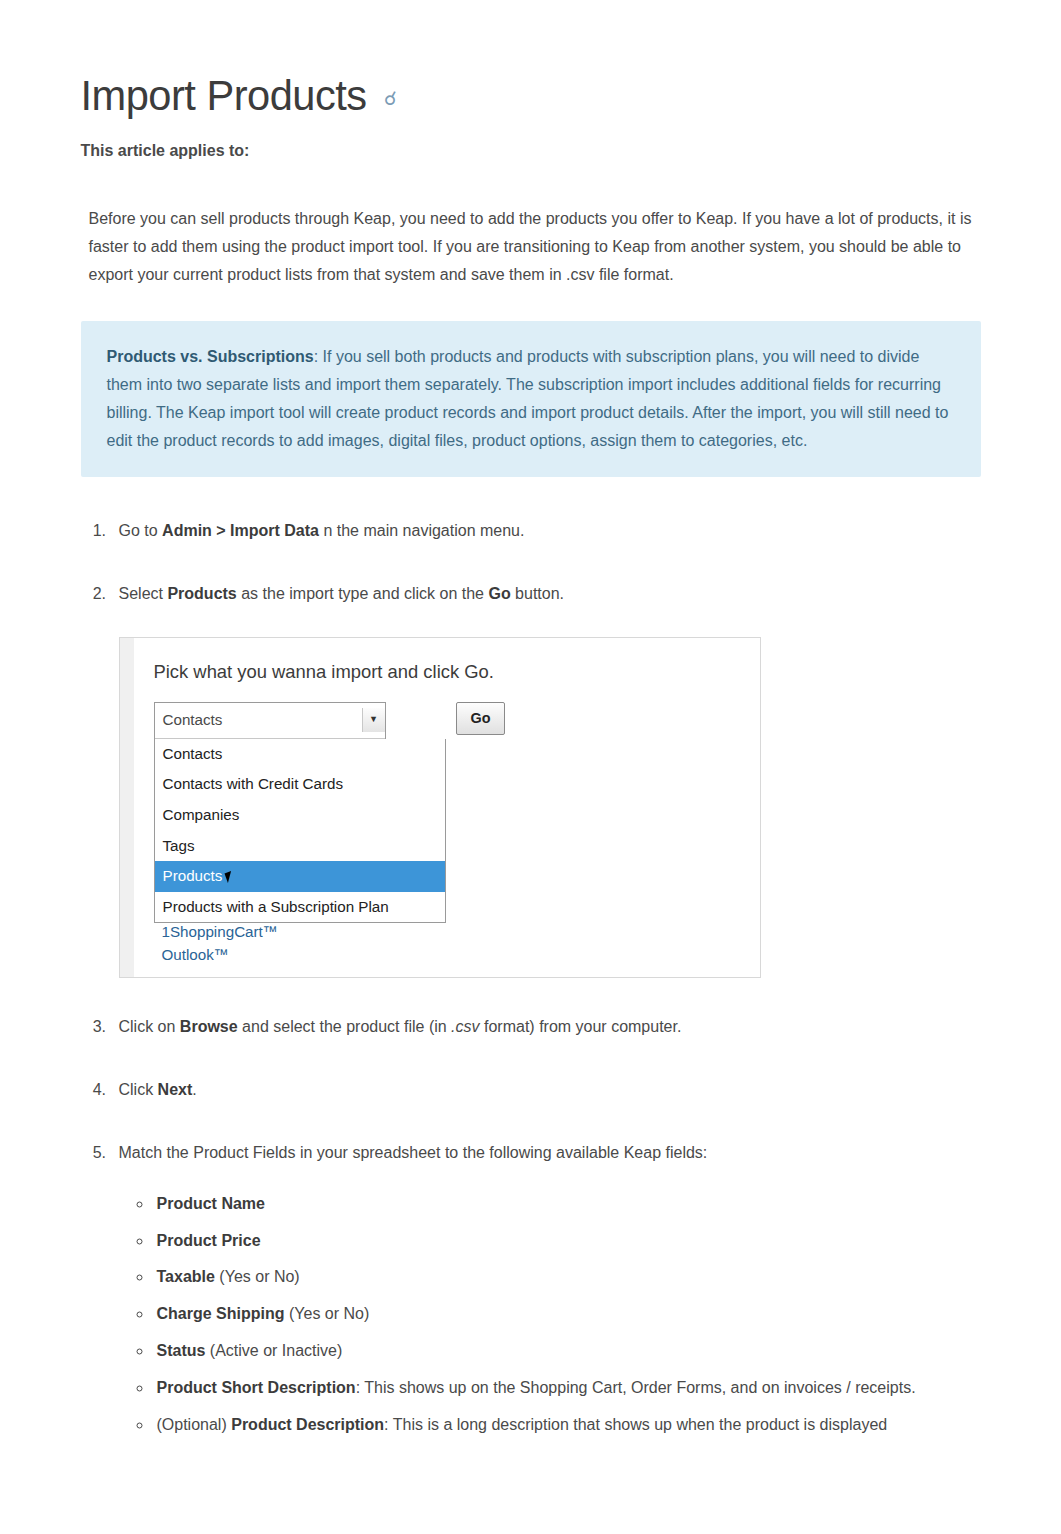Import Products ☌
This article applies to:
Before you can sell products through Keap, you need to add the products you offer to Keap. If you have a lot of products, it is faster to add them using the product import tool. If you are transitioning to Keap from another system, you should be able to export your current product lists from that system and save them in .csv file format.
Products vs. Subscriptions: If you sell both products and products with subscription plans, you will need to divide them into two separate lists and import them separately. The subscription import includes additional fields for recurring billing. The Keap import tool will create product records and import product details. After the import, you will still need to edit the product records to add images, digital files, product options, assign them to categories, etc.
Go to Admin > Import Data n the main navigation menu.
Select Products as the import type and click on the Go button.
Pick what you wanna import and click Go.
Contacts ▼
Contacts
Contacts with Credit Cards
Companies
Tags
Products
Products with a Subscription Plan
1ShoppingCart™
Outlook™
Go
Click on Browse and select the product file (in .csv format) from your computer.
Click Next.
Match the Product Fields in your spreadsheet to the following available Keap fields:
Product Name
Product Price
Taxable (Yes or No)
Charge Shipping (Yes or No)
Status (Active or Inactive)
Product Short Description: This shows up on the Shopping Cart, Order Forms, and on invoices / receipts.
(Optional) Product Description: This is a long description that shows up when the product is displayed